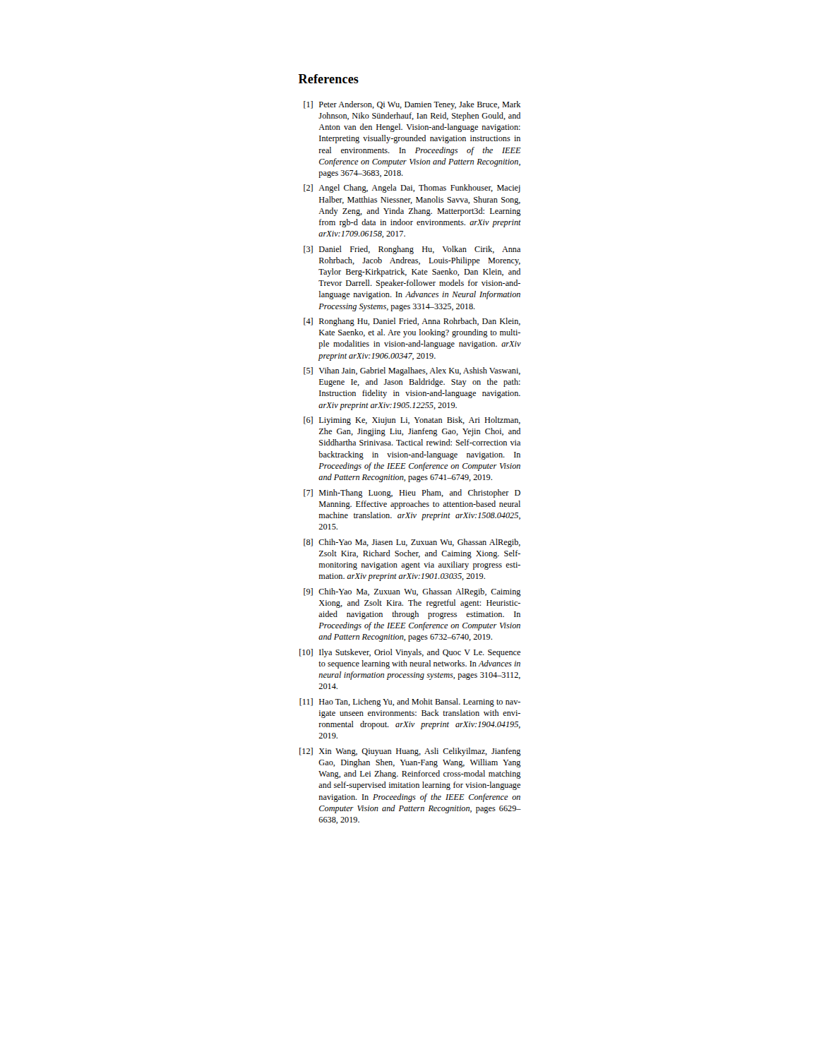References
[1] Peter Anderson, Qi Wu, Damien Teney, Jake Bruce, Mark Johnson, Niko Sünderhauf, Ian Reid, Stephen Gould, and Anton van den Hengel. Vision-and-language navigation: Interpreting visually-grounded navigation instructions in real environments. In Proceedings of the IEEE Conference on Computer Vision and Pattern Recognition, pages 3674–3683, 2018.
[2] Angel Chang, Angela Dai, Thomas Funkhouser, Maciej Halber, Matthias Niessner, Manolis Savva, Shuran Song, Andy Zeng, and Yinda Zhang. Matterport3d: Learning from rgb-d data in indoor environments. arXiv preprint arXiv:1709.06158, 2017.
[3] Daniel Fried, Ronghang Hu, Volkan Cirik, Anna Rohrbach, Jacob Andreas, Louis-Philippe Morency, Taylor Berg-Kirkpatrick, Kate Saenko, Dan Klein, and Trevor Darrell. Speaker-follower models for vision-and-language navigation. In Advances in Neural Information Processing Systems, pages 3314–3325, 2018.
[4] Ronghang Hu, Daniel Fried, Anna Rohrbach, Dan Klein, Kate Saenko, et al. Are you looking? grounding to multiple modalities in vision-and-language navigation. arXiv preprint arXiv:1906.00347, 2019.
[5] Vihan Jain, Gabriel Magalhaes, Alex Ku, Ashish Vaswani, Eugene Ie, and Jason Baldridge. Stay on the path: Instruction fidelity in vision-and-language navigation. arXiv preprint arXiv:1905.12255, 2019.
[6] Liyiming Ke, Xiujun Li, Yonatan Bisk, Ari Holtzman, Zhe Gan, Jingjing Liu, Jianfeng Gao, Yejin Choi, and Siddhartha Srinivasa. Tactical rewind: Self-correction via backtracking in vision-and-language navigation. In Proceedings of the IEEE Conference on Computer Vision and Pattern Recognition, pages 6741–6749, 2019.
[7] Minh-Thang Luong, Hieu Pham, and Christopher D Manning. Effective approaches to attention-based neural machine translation. arXiv preprint arXiv:1508.04025, 2015.
[8] Chih-Yao Ma, Jiasen Lu, Zuxuan Wu, Ghassan AlRegib, Zsolt Kira, Richard Socher, and Caiming Xiong. Self-monitoring navigation agent via auxiliary progress estimation. arXiv preprint arXiv:1901.03035, 2019.
[9] Chih-Yao Ma, Zuxuan Wu, Ghassan AlRegib, Caiming Xiong, and Zsolt Kira. The regretful agent: Heuristic-aided navigation through progress estimation. In Proceedings of the IEEE Conference on Computer Vision and Pattern Recognition, pages 6732–6740, 2019.
[10] Ilya Sutskever, Oriol Vinyals, and Quoc V Le. Sequence to sequence learning with neural networks. In Advances in neural information processing systems, pages 3104–3112, 2014.
[11] Hao Tan, Licheng Yu, and Mohit Bansal. Learning to navigate unseen environments: Back translation with environmental dropout. arXiv preprint arXiv:1904.04195, 2019.
[12] Xin Wang, Qiuyuan Huang, Asli Celikyilmaz, Jianfeng Gao, Dinghan Shen, Yuan-Fang Wang, William Yang Wang, and Lei Zhang. Reinforced cross-modal matching and self-supervised imitation learning for vision-language navigation. In Proceedings of the IEEE Conference on Computer Vision and Pattern Recognition, pages 6629–6638, 2019.